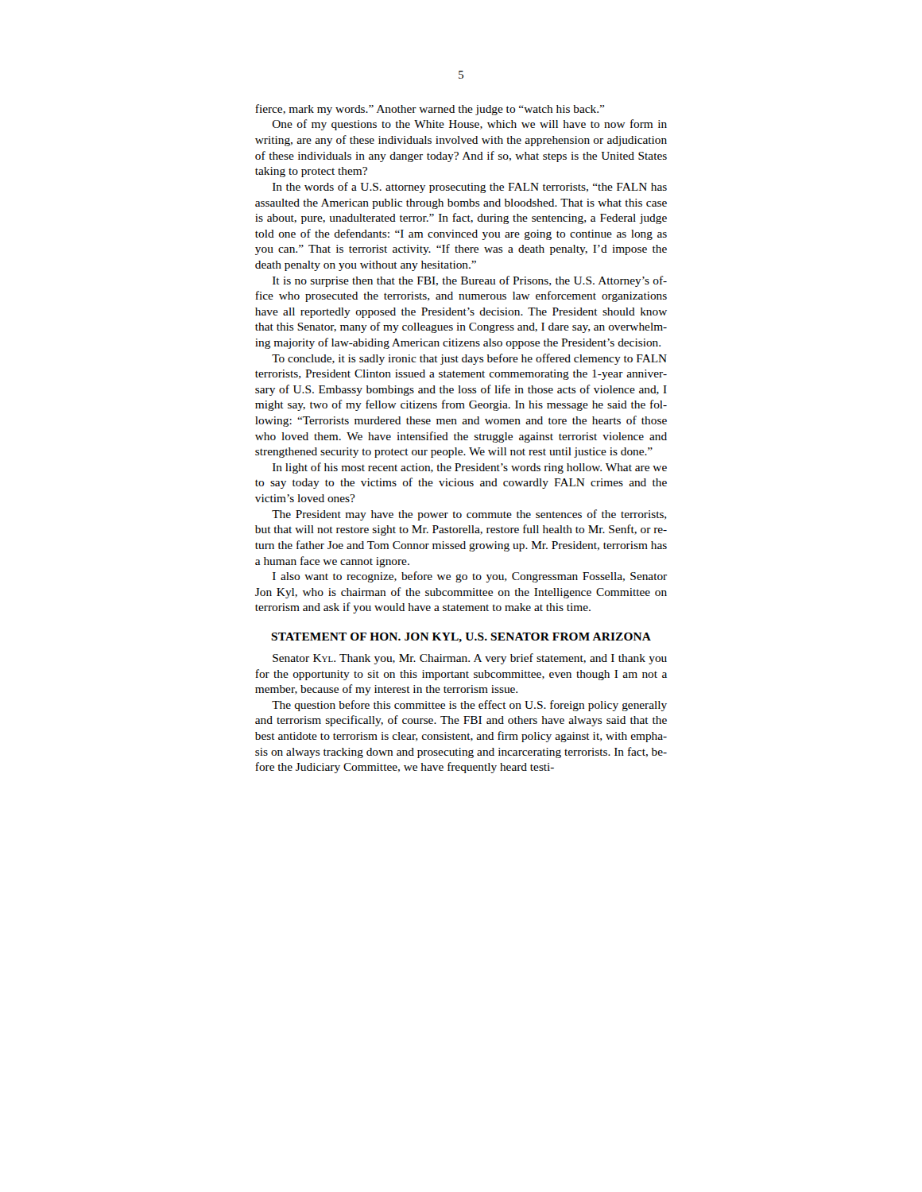5
fierce, mark my words.” Another warned the judge to “watch his back.”
One of my questions to the White House, which we will have to now form in writing, are any of these individuals involved with the apprehension or adjudication of these individuals in any danger today? And if so, what steps is the United States taking to protect them?
In the words of a U.S. attorney prosecuting the FALN terrorists, “the FALN has assaulted the American public through bombs and bloodshed. That is what this case is about, pure, unadulterated terror.” In fact, during the sentencing, a Federal judge told one of the defendants: “I am convinced you are going to continue as long as you can.” That is terrorist activity. “If there was a death penalty, I’d impose the death penalty on you without any hesitation.”
It is no surprise then that the FBI, the Bureau of Prisons, the U.S. Attorney’s office who prosecuted the terrorists, and numerous law enforcement organizations have all reportedly opposed the President’s decision. The President should know that this Senator, many of my colleagues in Congress and, I dare say, an overwhelming majority of law-abiding American citizens also oppose the President’s decision.
To conclude, it is sadly ironic that just days before he offered clemency to FALN terrorists, President Clinton issued a statement commemorating the 1-year anniversary of U.S. Embassy bombings and the loss of life in those acts of violence and, I might say, two of my fellow citizens from Georgia. In his message he said the following: “Terrorists murdered these men and women and tore the hearts of those who loved them. We have intensified the struggle against terrorist violence and strengthened security to protect our people. We will not rest until justice is done.”
In light of his most recent action, the President’s words ring hollow. What are we to say today to the victims of the vicious and cowardly FALN crimes and the victim’s loved ones?
The President may have the power to commute the sentences of the terrorists, but that will not restore sight to Mr. Pastorella, restore full health to Mr. Senft, or return the father Joe and Tom Connor missed growing up. Mr. President, terrorism has a human face we cannot ignore.
I also want to recognize, before we go to you, Congressman Fossella, Senator Jon Kyl, who is chairman of the subcommittee on the Intelligence Committee on terrorism and ask if you would have a statement to make at this time.
STATEMENT OF HON. JON KYL, U.S. SENATOR FROM ARIZONA
Senator Kyl. Thank you, Mr. Chairman. A very brief statement, and I thank you for the opportunity to sit on this important subcommittee, even though I am not a member, because of my interest in the terrorism issue.
The question before this committee is the effect on U.S. foreign policy generally and terrorism specifically, of course. The FBI and others have always said that the best antidote to terrorism is clear, consistent, and firm policy against it, with emphasis on always tracking down and prosecuting and incarcerating terrorists. In fact, before the Judiciary Committee, we have frequently heard testi-